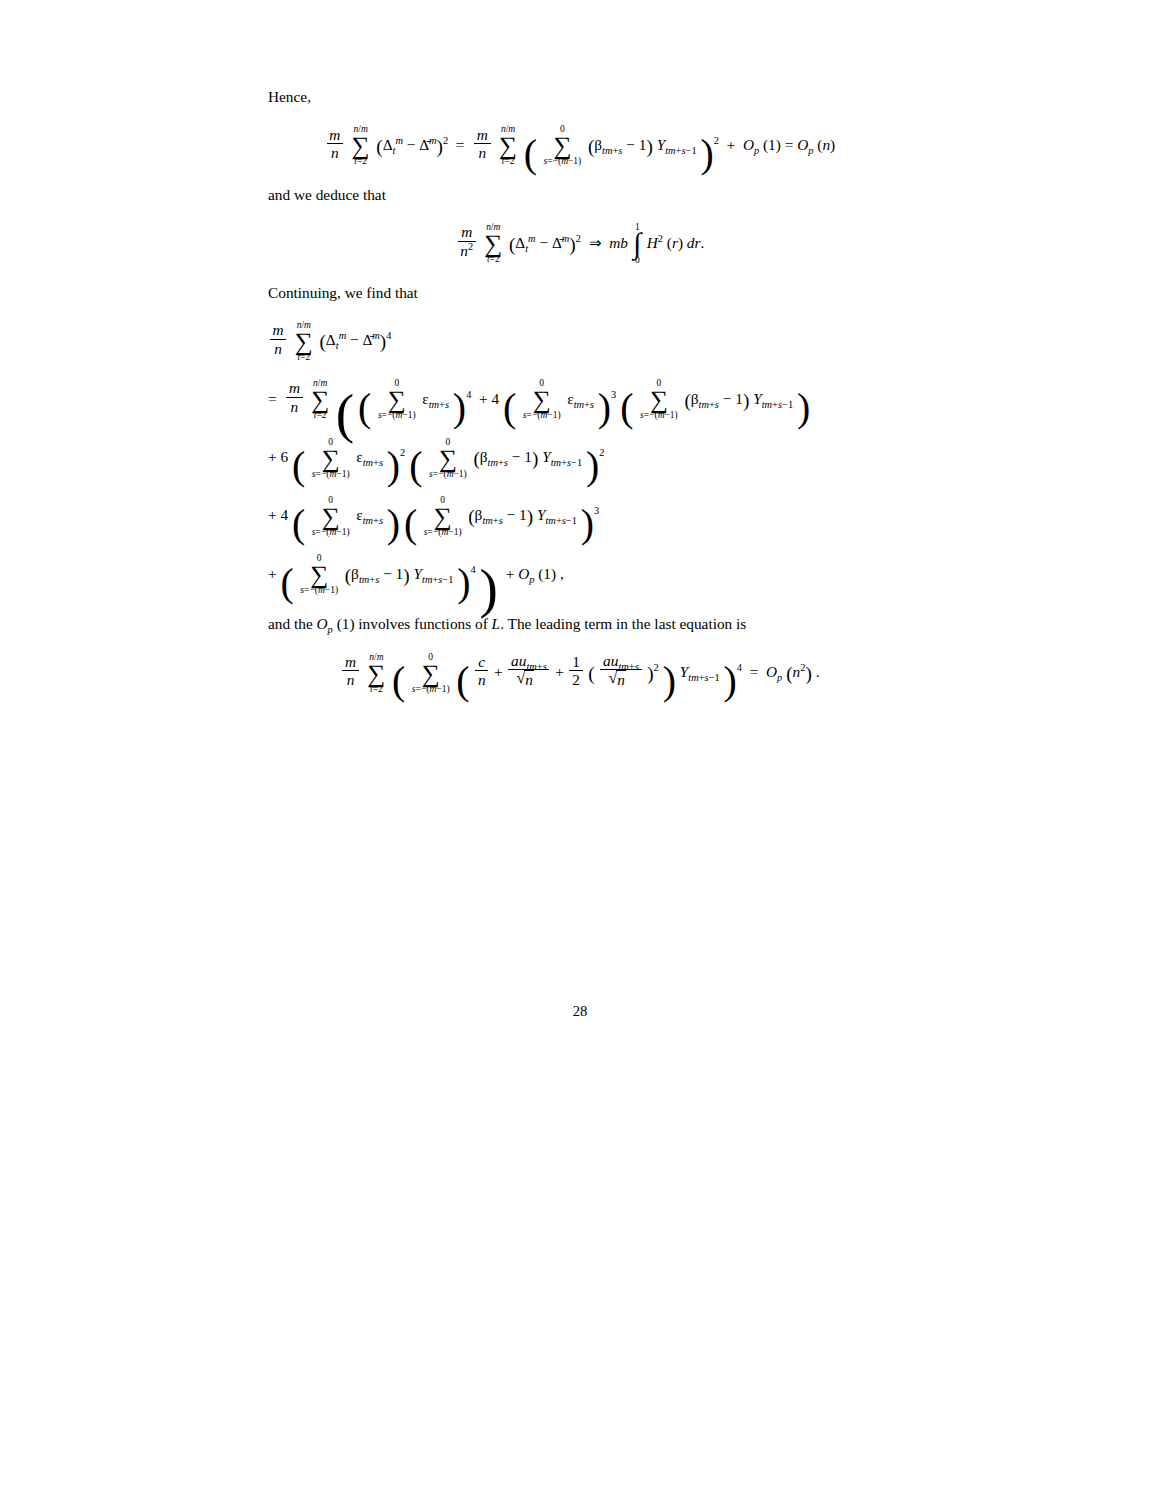Hence,
mn n/m∑t=2 (Δtm − Δ̄m)2 = mn n/m∑t=2 ( 0∑s=−(m−1) (βtm+s − 1) Ytm+s−1 )2 + Op (1) = Op (n)
and we deduce that
mn2 n/m∑t=2 (Δtm − Δ̄m)2 ⇒ mb 1∫0 H2 (r) dr.
Continuing, we find that
mn n/m∑t=2 (Δtm − Δ̄m)4
= mn n/m∑t=2 ( ( 0∑s=−(m−1) εtm+s )4 + 4 ( 0∑s=−(m−1) εtm+s )3 ( 0∑s=−(m−1) (βtm+s − 1) Ytm+s−1 )
+ 6 ( 0∑s=−(m−1) εtm+s )2 ( 0∑s=−(m−1) (βtm+s − 1) Ytm+s−1 )2
+ 4 ( 0∑s=−(m−1) εtm+s ) ( 0∑s=−(m−1) (βtm+s − 1) Ytm+s−1 )3
+ ( 0∑s=−(m−1) (βtm+s − 1) Ytm+s−1 )4 ) + Op (1) ,
and the Op (1) involves functions of L. The leading term in the last equation is
mn n/m∑t=2 ( 0∑s=−(m−1) ( cn + autm+s n + 12 ( autm+s n )2 ) Ytm+s−1 )4 = Op (n2) .
28